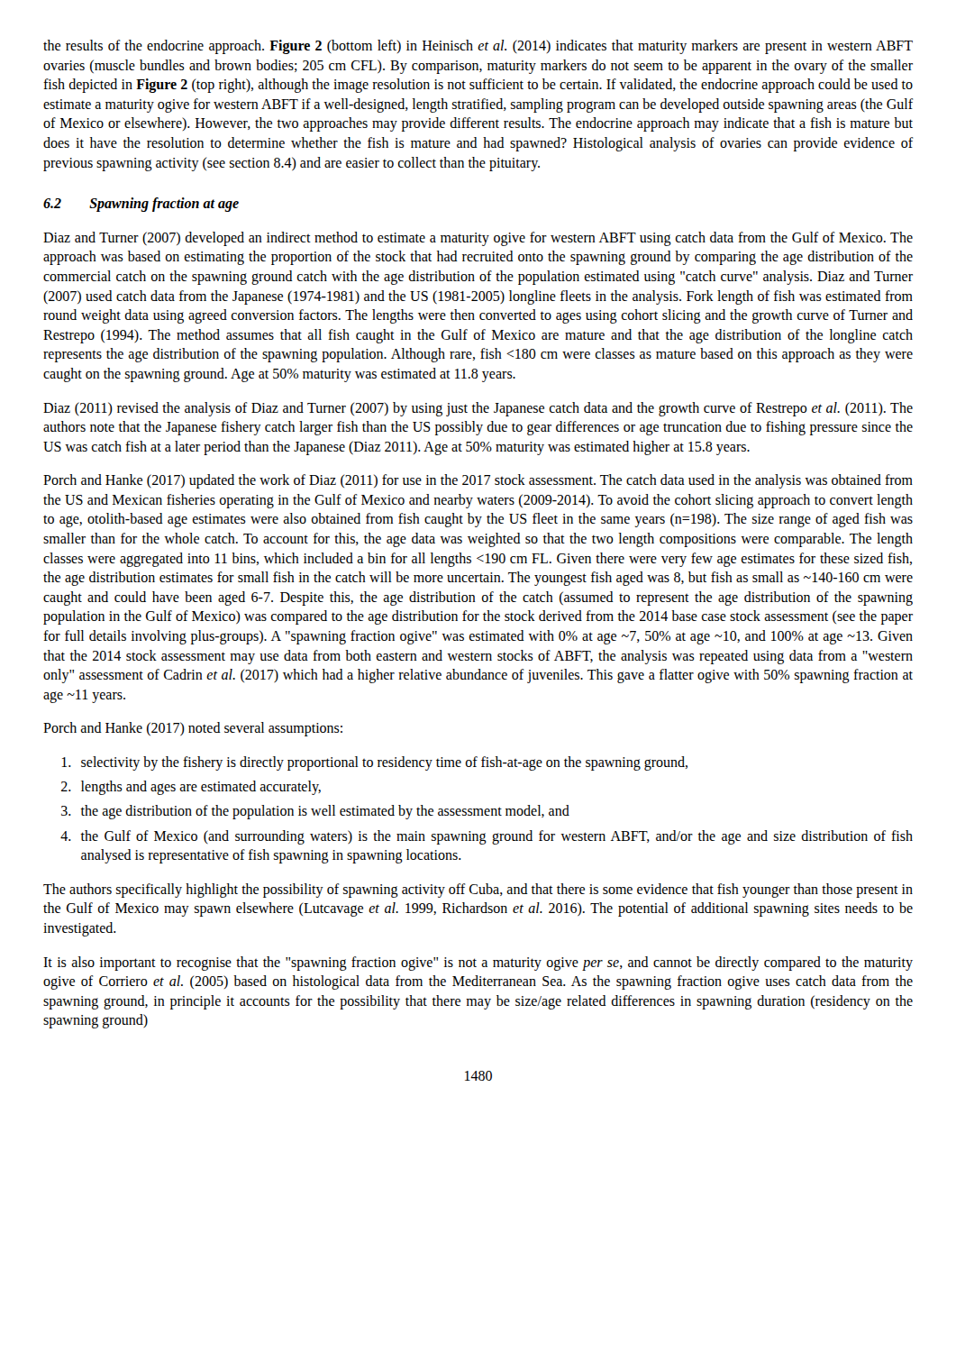the results of the endocrine approach. Figure 2 (bottom left) in Heinisch et al. (2014) indicates that maturity markers are present in western ABFT ovaries (muscle bundles and brown bodies; 205 cm CFL). By comparison, maturity markers do not seem to be apparent in the ovary of the smaller fish depicted in Figure 2 (top right), although the image resolution is not sufficient to be certain. If validated, the endocrine approach could be used to estimate a maturity ogive for western ABFT if a well-designed, length stratified, sampling program can be developed outside spawning areas (the Gulf of Mexico or elsewhere). However, the two approaches may provide different results. The endocrine approach may indicate that a fish is mature but does it have the resolution to determine whether the fish is mature and had spawned? Histological analysis of ovaries can provide evidence of previous spawning activity (see section 8.4) and are easier to collect than the pituitary.
6.2 Spawning fraction at age
Diaz and Turner (2007) developed an indirect method to estimate a maturity ogive for western ABFT using catch data from the Gulf of Mexico. The approach was based on estimating the proportion of the stock that had recruited onto the spawning ground by comparing the age distribution of the commercial catch on the spawning ground catch with the age distribution of the population estimated using "catch curve" analysis. Diaz and Turner (2007) used catch data from the Japanese (1974-1981) and the US (1981-2005) longline fleets in the analysis. Fork length of fish was estimated from round weight data using agreed conversion factors. The lengths were then converted to ages using cohort slicing and the growth curve of Turner and Restrepo (1994). The method assumes that all fish caught in the Gulf of Mexico are mature and that the age distribution of the longline catch represents the age distribution of the spawning population. Although rare, fish <180 cm were classes as mature based on this approach as they were caught on the spawning ground. Age at 50% maturity was estimated at 11.8 years.
Diaz (2011) revised the analysis of Diaz and Turner (2007) by using just the Japanese catch data and the growth curve of Restrepo et al. (2011). The authors note that the Japanese fishery catch larger fish than the US possibly due to gear differences or age truncation due to fishing pressure since the US was catch fish at a later period than the Japanese (Diaz 2011). Age at 50% maturity was estimated higher at 15.8 years.
Porch and Hanke (2017) updated the work of Diaz (2011) for use in the 2017 stock assessment. The catch data used in the analysis was obtained from the US and Mexican fisheries operating in the Gulf of Mexico and nearby waters (2009-2014). To avoid the cohort slicing approach to convert length to age, otolith-based age estimates were also obtained from fish caught by the US fleet in the same years (n=198). The size range of aged fish was smaller than for the whole catch. To account for this, the age data was weighted so that the two length compositions were comparable. The length classes were aggregated into 11 bins, which included a bin for all lengths <190 cm FL. Given there were very few age estimates for these sized fish, the age distribution estimates for small fish in the catch will be more uncertain. The youngest fish aged was 8, but fish as small as ~140-160 cm were caught and could have been aged 6-7. Despite this, the age distribution of the catch (assumed to represent the age distribution of the spawning population in the Gulf of Mexico) was compared to the age distribution for the stock derived from the 2014 base case stock assessment (see the paper for full details involving plus-groups). A "spawning fraction ogive" was estimated with 0% at age ~7, 50% at age ~10, and 100% at age ~13. Given that the 2014 stock assessment may use data from both eastern and western stocks of ABFT, the analysis was repeated using data from a "western only" assessment of Cadrin et al. (2017) which had a higher relative abundance of juveniles. This gave a flatter ogive with 50% spawning fraction at age ~11 years.
Porch and Hanke (2017) noted several assumptions:
selectivity by the fishery is directly proportional to residency time of fish-at-age on the spawning ground,
lengths and ages are estimated accurately,
the age distribution of the population is well estimated by the assessment model, and
the Gulf of Mexico (and surrounding waters) is the main spawning ground for western ABFT, and/or the age and size distribution of fish analysed is representative of fish spawning in spawning locations.
The authors specifically highlight the possibility of spawning activity off Cuba, and that there is some evidence that fish younger than those present in the Gulf of Mexico may spawn elsewhere (Lutcavage et al. 1999, Richardson et al. 2016). The potential of additional spawning sites needs to be investigated.
It is also important to recognise that the "spawning fraction ogive" is not a maturity ogive per se, and cannot be directly compared to the maturity ogive of Corriero et al. (2005) based on histological data from the Mediterranean Sea. As the spawning fraction ogive uses catch data from the spawning ground, in principle it accounts for the possibility that there may be size/age related differences in spawning duration (residency on the spawning ground)
1480